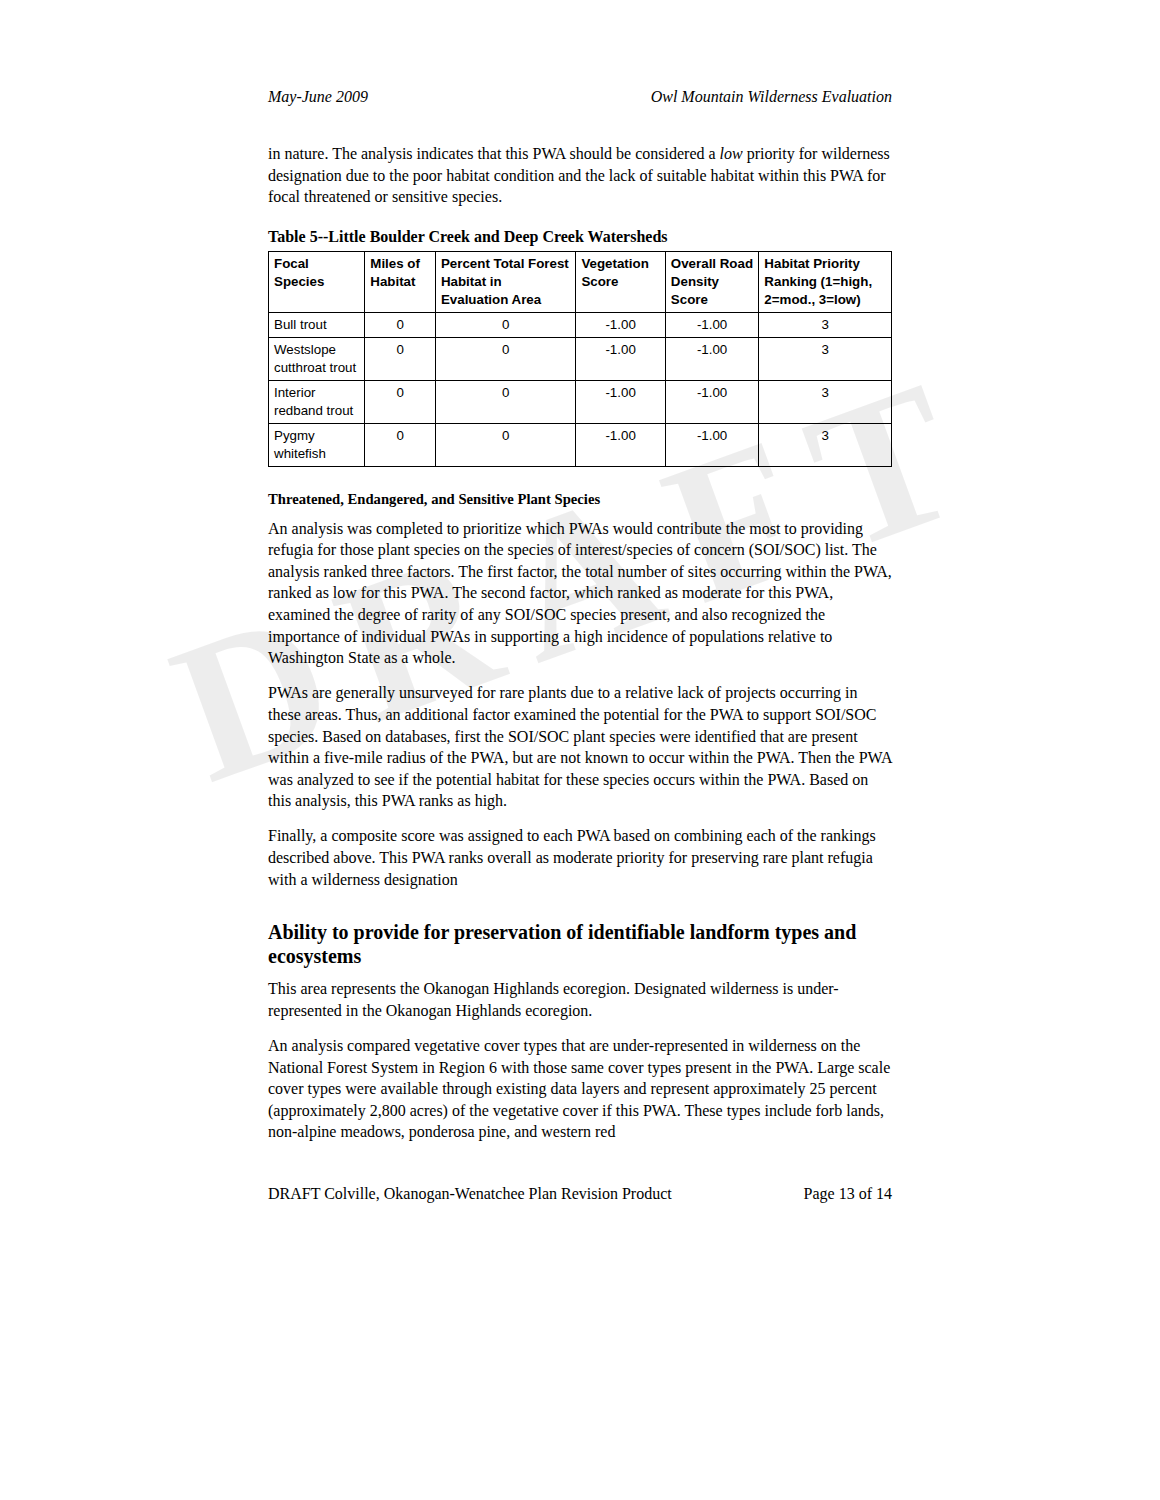DRAFT
May-June 2009
Owl Mountain Wilderness Evaluation
in nature. The analysis indicates that this PWA should be considered a low priority for wilderness designation due to the poor habitat condition and the lack of suitable habitat within this PWA for focal threatened or sensitive species.
Table 5--Little Boulder Creek and Deep Creek Watersheds
| Focal Species | Miles of Habitat | Percent Total Forest Habitat in Evaluation Area | Vegetation Score | Overall Road Density Score | Habitat Priority Ranking (1=high, 2=mod., 3=low) |
| --- | --- | --- | --- | --- | --- |
| Bull trout | 0 | 0 | -1.00 | -1.00 | 3 |
| Westslope cutthroat trout | 0 | 0 | -1.00 | -1.00 | 3 |
| Interior redband trout | 0 | 0 | -1.00 | -1.00 | 3 |
| Pygmy whitefish | 0 | 0 | -1.00 | -1.00 | 3 |
Threatened, Endangered, and Sensitive Plant Species
An analysis was completed to prioritize which PWAs would contribute the most to providing refugia for those plant species on the species of interest/species of concern (SOI/SOC) list. The analysis ranked three factors. The first factor, the total number of sites occurring within the PWA, ranked as low for this PWA. The second factor, which ranked as moderate for this PWA, examined the degree of rarity of any SOI/SOC species present, and also recognized the importance of individual PWAs in supporting a high incidence of populations relative to Washington State as a whole.
PWAs are generally unsurveyed for rare plants due to a relative lack of projects occurring in these areas. Thus, an additional factor examined the potential for the PWA to support SOI/SOC species. Based on databases, first the SOI/SOC plant species were identified that are present within a five-mile radius of the PWA, but are not known to occur within the PWA. Then the PWA was analyzed to see if the potential habitat for these species occurs within the PWA. Based on this analysis, this PWA ranks as high.
Finally, a composite score was assigned to each PWA based on combining each of the rankings described above. This PWA ranks overall as moderate priority for preserving rare plant refugia with a wilderness designation
Ability to provide for preservation of identifiable landform types and ecosystems
This area represents the Okanogan Highlands ecoregion. Designated wilderness is under-represented in the Okanogan Highlands ecoregion.
An analysis compared vegetative cover types that are under-represented in wilderness on the National Forest System in Region 6 with those same cover types present in the PWA. Large scale cover types were available through existing data layers and represent approximately 25 percent (approximately 2,800 acres) of the vegetative cover if this PWA. These types include forb lands, non-alpine meadows, ponderosa pine, and western red
DRAFT Colville, Okanogan-Wenatchee Plan Revision Product
Page 13 of 14